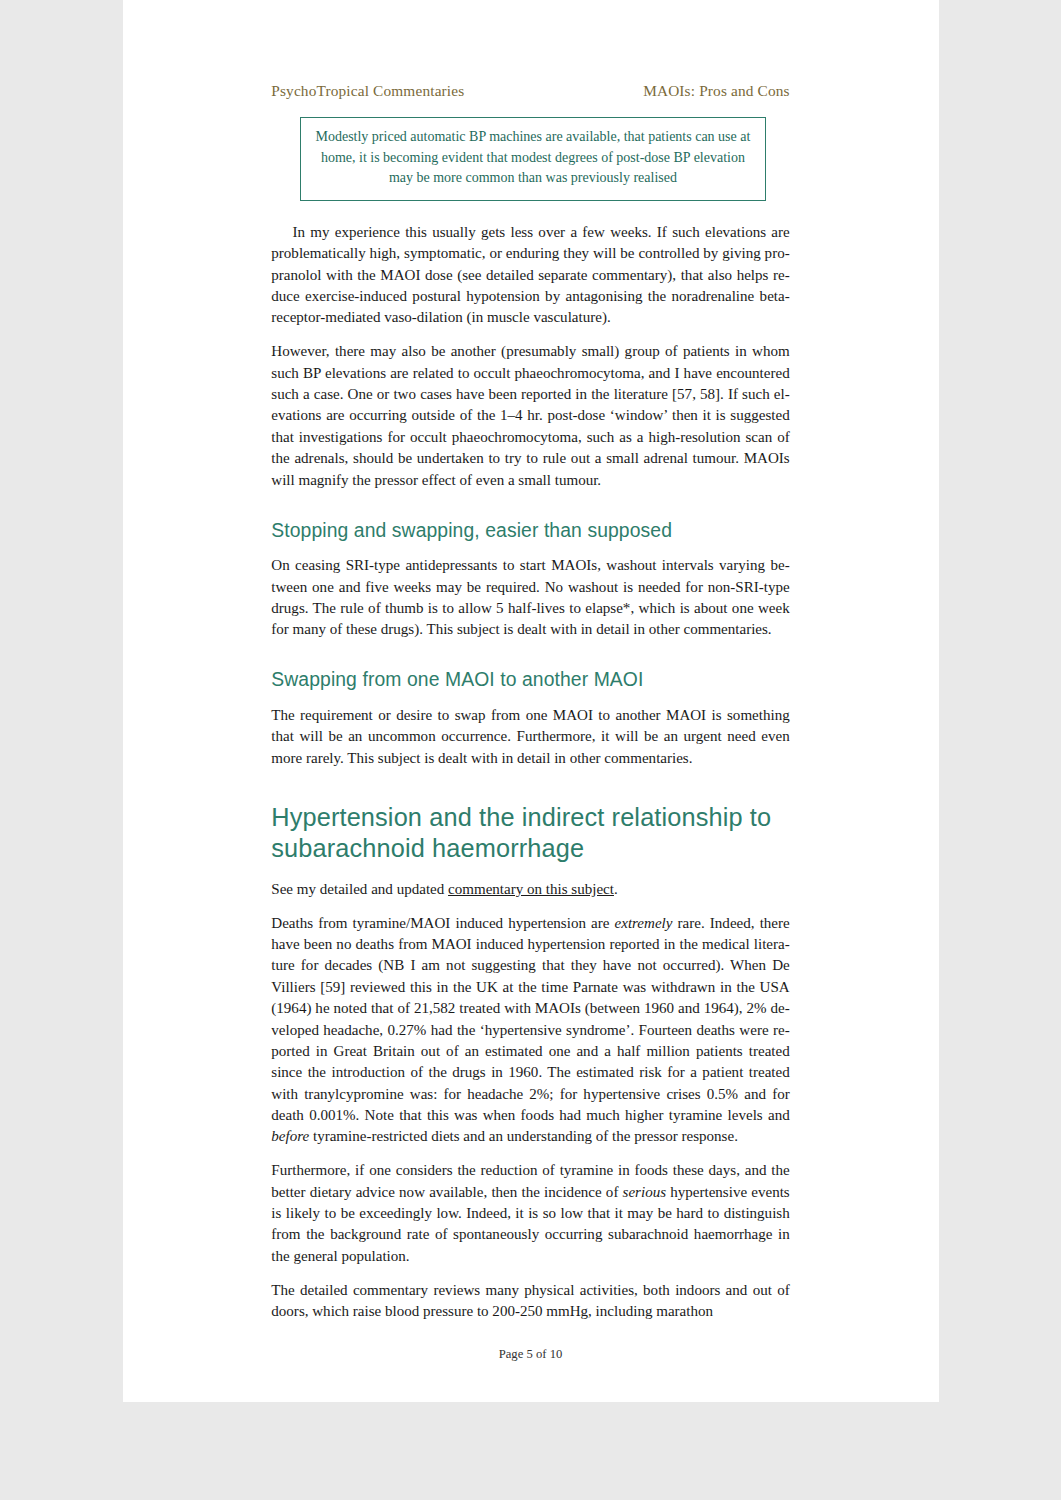PsychoTropical Commentaries MAOIs: Pros and Cons
Modestly priced automatic BP machines are available, that patients can use at home, it is becoming evident that modest degrees of post-dose BP elevation may be more common than was previously realised
In my experience this usually gets less over a few weeks. If such elevations are problematically high, symptomatic, or enduring they will be controlled by giving propranolol with the MAOI dose (see detailed separate commentary), that also helps reduce exercise-induced postural hypotension by antagonising the noradrenaline beta-receptor-mediated vaso-dilation (in muscle vasculature).
However, there may also be another (presumably small) group of patients in whom such BP elevations are related to occult phaeochromocytoma, and I have encountered such a case. One or two cases have been reported in the literature [57, 58]. If such elevations are occurring outside of the 1–4 hr. post-dose ‘window’ then it is suggested that investigations for occult phaeochromocytoma, such as a high-resolution scan of the adrenals, should be undertaken to try to rule out a small adrenal tumour. MAOIs will magnify the pressor effect of even a small tumour.
Stopping and swapping, easier than supposed
On ceasing SRI-type antidepressants to start MAOIs, washout intervals varying between one and five weeks may be required. No washout is needed for non-SRI-type drugs. The rule of thumb is to allow 5 half-lives to elapse*, which is about one week for many of these drugs). This subject is dealt with in detail in other commentaries.
Swapping from one MAOI to another MAOI
The requirement or desire to swap from one MAOI to another MAOI is something that will be an uncommon occurrence. Furthermore, it will be an urgent need even more rarely. This subject is dealt with in detail in other commentaries.
Hypertension and the indirect relationship to subarachnoid haemorrhage
See my detailed and updated commentary on this subject.
Deaths from tyramine/MAOI induced hypertension are extremely rare. Indeed, there have been no deaths from MAOI induced hypertension reported in the medical literature for decades (NB I am not suggesting that they have not occurred). When De Villiers [59] reviewed this in the UK at the time Parnate was withdrawn in the USA (1964) he noted that of 21,582 treated with MAOIs (between 1960 and 1964), 2% developed headache, 0.27% had the ‘hypertensive syndrome’. Fourteen deaths were reported in Great Britain out of an estimated one and a half million patients treated since the introduction of the drugs in 1960. The estimated risk for a patient treated with tranylcypromine was: for headache 2%; for hypertensive crises 0.5% and for death 0.001%. Note that this was when foods had much higher tyramine levels and before tyramine-restricted diets and an understanding of the pressor response.
Furthermore, if one considers the reduction of tyramine in foods these days, and the better dietary advice now available, then the incidence of serious hypertensive events is likely to be exceedingly low. Indeed, it is so low that it may be hard to distinguish from the background rate of spontaneously occurring subarachnoid haemorrhage in the general population.
The detailed commentary reviews many physical activities, both indoors and out of doors, which raise blood pressure to 200-250 mmHg, including marathon
Page 5 of 10